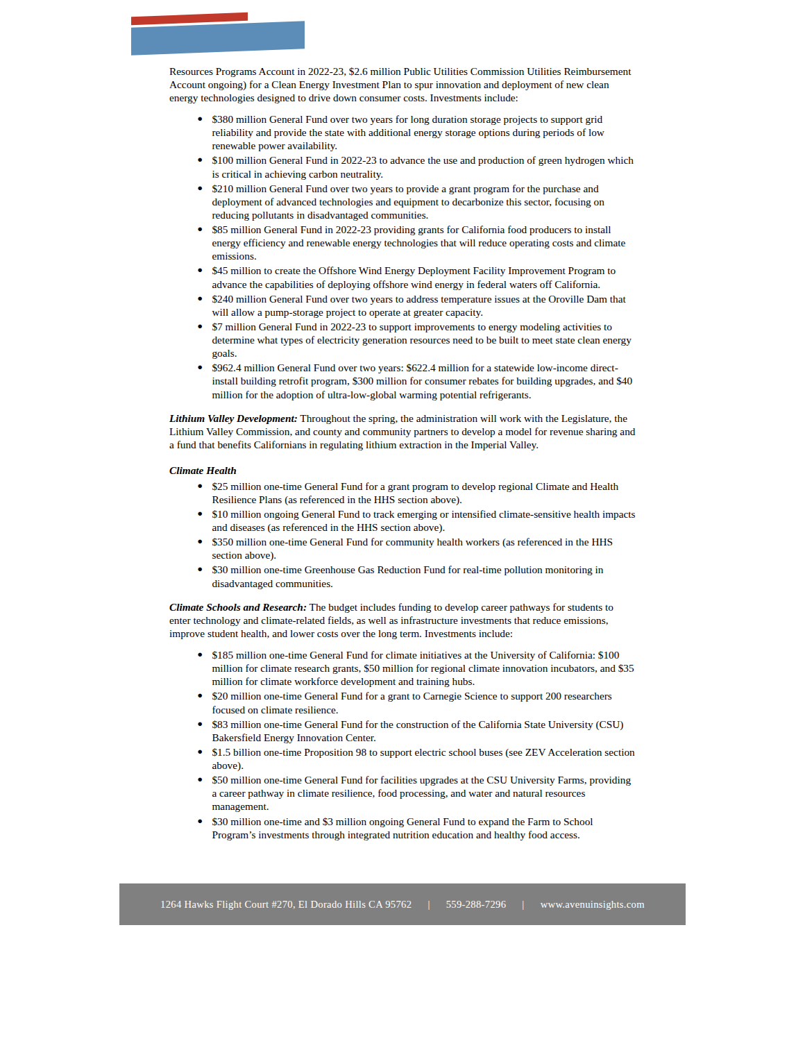Resources Programs Account in 2022-23, $2.6 million Public Utilities Commission Utilities Reimbursement Account ongoing) for a Clean Energy Investment Plan to spur innovation and deployment of new clean energy technologies designed to drive down consumer costs. Investments include:
$380 million General Fund over two years for long duration storage projects to support grid reliability and provide the state with additional energy storage options during periods of low renewable power availability.
$100 million General Fund in 2022-23 to advance the use and production of green hydrogen which is critical in achieving carbon neutrality.
$210 million General Fund over two years to provide a grant program for the purchase and deployment of advanced technologies and equipment to decarbonize this sector, focusing on reducing pollutants in disadvantaged communities.
$85 million General Fund in 2022-23 providing grants for California food producers to install energy efficiency and renewable energy technologies that will reduce operating costs and climate emissions.
$45 million to create the Offshore Wind Energy Deployment Facility Improvement Program to advance the capabilities of deploying offshore wind energy in federal waters off California.
$240 million General Fund over two years to address temperature issues at the Oroville Dam that will allow a pump-storage project to operate at greater capacity.
$7 million General Fund in 2022-23 to support improvements to energy modeling activities to determine what types of electricity generation resources need to be built to meet state clean energy goals.
$962.4 million General Fund over two years: $622.4 million for a statewide low-income direct-install building retrofit program, $300 million for consumer rebates for building upgrades, and $40 million for the adoption of ultra-low-global warming potential refrigerants.
Lithium Valley Development: Throughout the spring, the administration will work with the Legislature, the Lithium Valley Commission, and county and community partners to develop a model for revenue sharing and a fund that benefits Californians in regulating lithium extraction in the Imperial Valley.
Climate Health
$25 million one-time General Fund for a grant program to develop regional Climate and Health Resilience Plans (as referenced in the HHS section above).
$10 million ongoing General Fund to track emerging or intensified climate-sensitive health impacts and diseases (as referenced in the HHS section above).
$350 million one-time General Fund for community health workers (as referenced in the HHS section above).
$30 million one-time Greenhouse Gas Reduction Fund for real-time pollution monitoring in disadvantaged communities.
Climate Schools and Research: The budget includes funding to develop career pathways for students to enter technology and climate-related fields, as well as infrastructure investments that reduce emissions, improve student health, and lower costs over the long term. Investments include:
$185 million one-time General Fund for climate initiatives at the University of California: $100 million for climate research grants, $50 million for regional climate innovation incubators, and $35 million for climate workforce development and training hubs.
$20 million one-time General Fund for a grant to Carnegie Science to support 200 researchers focused on climate resilience.
$83 million one-time General Fund for the construction of the California State University (CSU) Bakersfield Energy Innovation Center.
$1.5 billion one-time Proposition 98 to support electric school buses (see ZEV Acceleration section above).
$50 million one-time General Fund for facilities upgrades at the CSU University Farms, providing a career pathway in climate resilience, food processing, and water and natural resources management.
$30 million one-time and $3 million ongoing General Fund to expand the Farm to School Program’s investments through integrated nutrition education and healthy food access.
1264 Hawks Flight Court #270, El Dorado Hills CA 95762|559-288-7296|www.avenuinsights.com